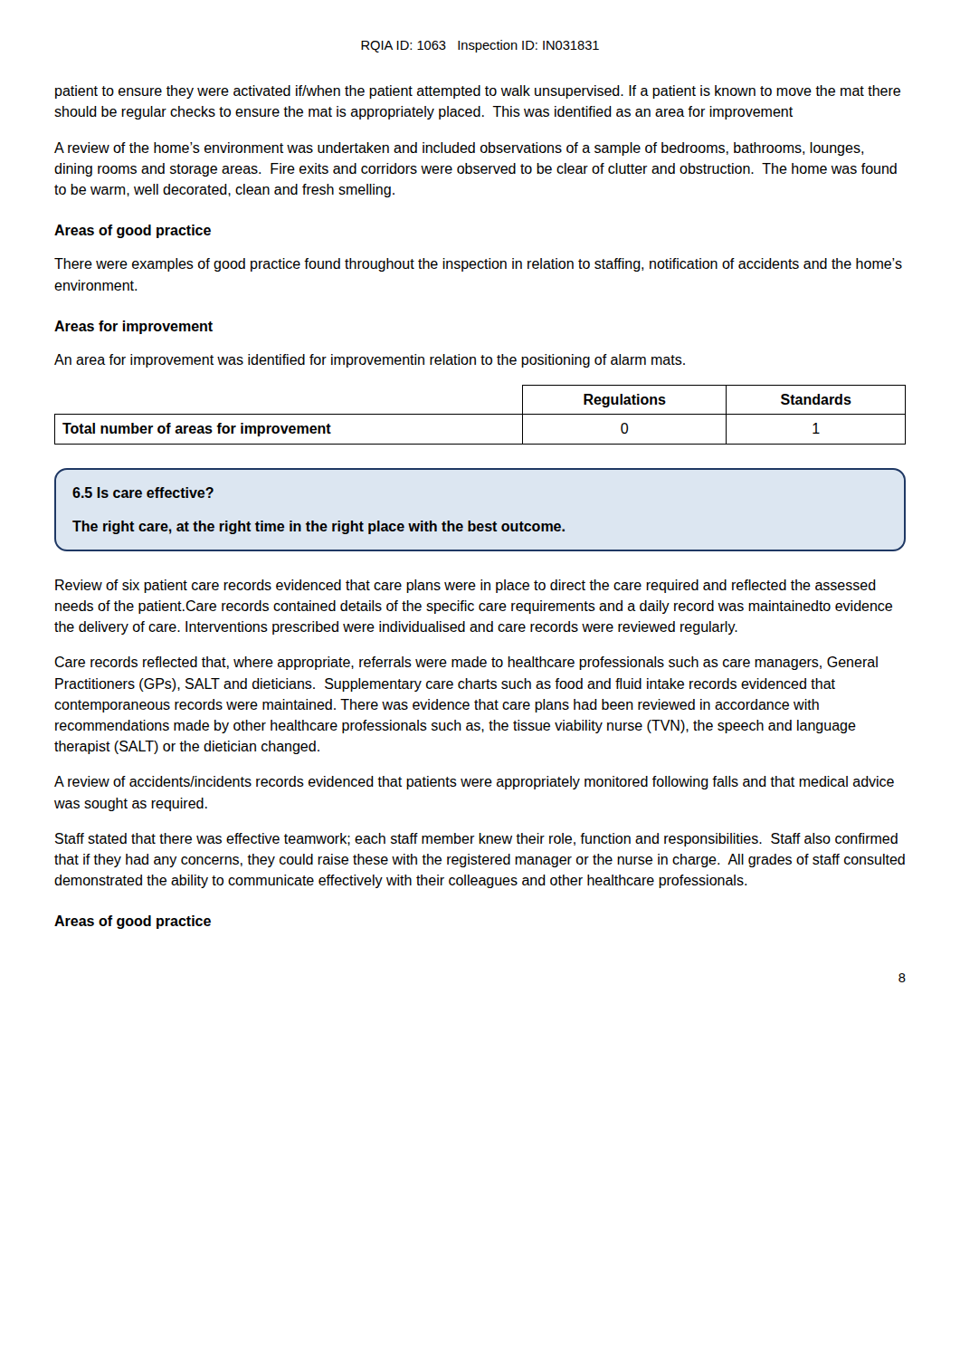RQIA ID: 1063 Inspection ID: IN031831
patient to ensure they were activated if/when the patient attempted to walk unsupervised. If a patient is known to move the mat there should be regular checks to ensure the mat is appropriately placed. This was identified as an area for improvement
A review of the home’s environment was undertaken and included observations of a sample of bedrooms, bathrooms, lounges, dining rooms and storage areas. Fire exits and corridors were observed to be clear of clutter and obstruction. The home was found to be warm, well decorated, clean and fresh smelling.
Areas of good practice
There were examples of good practice found throughout the inspection in relation to staffing, notification of accidents and the home’s environment.
Areas for improvement
An area for improvement was identified for improvementin relation to the positioning of alarm mats.
| | Regulations | Standards |
| --- | --- | --- |
| Total number of areas for improvement | 0 | 1 |
6.5 Is care effective?
The right care, at the right time in the right place with the best outcome.
Review of six patient care records evidenced that care plans were in place to direct the care required and reflected the assessed needs of the patient.Care records contained details of the specific care requirements and a daily record was maintainedto evidence the delivery of care. Interventions prescribed were individualised and care records were reviewed regularly.
Care records reflected that, where appropriate, referrals were made to healthcare professionals such as care managers, General Practitioners (GPs), SALT and dieticians. Supplementary care charts such as food and fluid intake records evidenced that contemporaneous records were maintained. There was evidence that care plans had been reviewed in accordance with recommendations made by other healthcare professionals such as, the tissue viability nurse (TVN), the speech and language therapist (SALT) or the dietician changed.
A review of accidents/incidents records evidenced that patients were appropriately monitored following falls and that medical advice was sought as required.
Staff stated that there was effective teamwork; each staff member knew their role, function and responsibilities. Staff also confirmed that if they had any concerns, they could raise these with the registered manager or the nurse in charge. All grades of staff consulted demonstrated the ability to communicate effectively with their colleagues and other healthcare professionals.
Areas of good practice
8